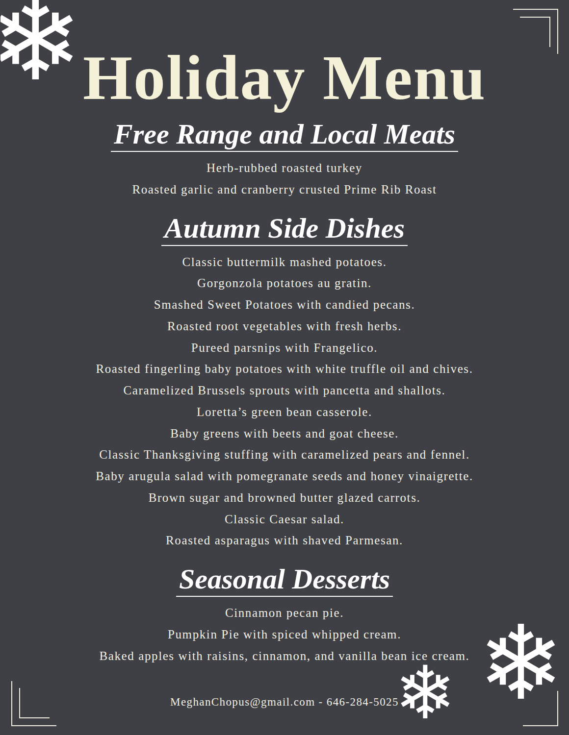❄
❄
❄
Holiday Menu
Free Range and Local Meats
Herb-rubbed roasted turkey
Roasted garlic and cranberry crusted Prime Rib Roast
Autumn Side Dishes
Classic buttermilk mashed potatoes.
Gorgonzola potatoes au gratin.
Smashed Sweet Potatoes with candied pecans.
Roasted root vegetables with fresh herbs.
Pureed parsnips with Frangelico.
Roasted fingerling baby potatoes with white truffle oil and chives.
Caramelized Brussels sprouts with pancetta and shallots.
Loretta’s green bean casserole.
Baby greens with beets and goat cheese.
Classic Thanksgiving stuffing with caramelized pears and fennel.
Baby arugula salad with pomegranate seeds and honey vinaigrette.
Brown sugar and browned butter glazed carrots.
Classic Caesar salad.
Roasted asparagus with shaved Parmesan.
Seasonal Desserts
Cinnamon pecan pie.
Pumpkin Pie with spiced whipped cream.
Baked apples with raisins, cinnamon, and vanilla bean ice cream.
MeghanChopus@gmail.com - 646-284-5025